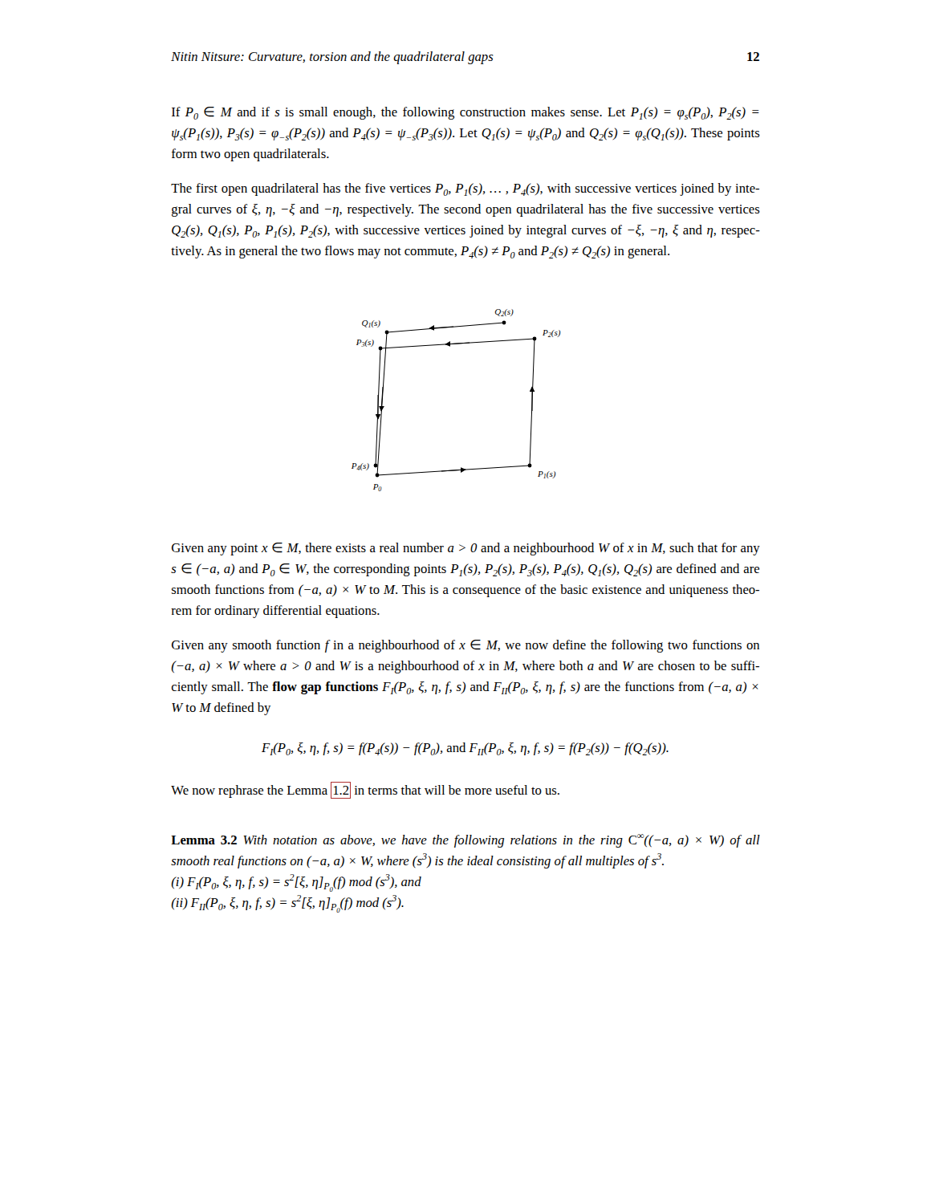Nitin Nitsure: Curvature, torsion and the quadrilateral gaps 12
If P0 ∈ M and if s is small enough, the following construction makes sense. Let P1(s) = φs(P0), P2(s) = ψs(P1(s)), P3(s) = φ−s(P2(s)) and P4(s) = ψ−s(P3(s)). Let Q1(s) = ψs(P0) and Q2(s) = φs(Q1(s)). These points form two open quadrilaterals.
The first open quadrilateral has the five vertices P0, P1(s), … , P4(s), with successive vertices joined by integral curves of ξ, η, −ξ and −η, respectively. The second open quadrilateral has the five successive vertices Q2(s), Q1(s), P0, P1(s), P2(s), with successive vertices joined by integral curves of −ξ, −η, ξ and η, respectively. As in general the two flows may not commute, P4(s) ≠ P0 and P2(s) ≠ Q2(s) in general.
Q2(s) Q1(s) P2(s) P3(s) P1(s) P4(s) P0
Given any point x ∈ M, there exists a real number a > 0 and a neighbourhood W of x in M, such that for any s ∈ (−a, a) and P0 ∈ W, the corresponding points P1(s), P2(s), P3(s), P4(s), Q1(s), Q2(s) are defined and are smooth functions from (−a, a) × W to M. This is a consequence of the basic existence and uniqueness theorem for ordinary differential equations.
Given any smooth function f in a neighbourhood of x ∈ M, we now define the following two functions on (−a, a) × W where a > 0 and W is a neighbourhood of x in M, where both a and W are chosen to be sufficiently small. The flow gap functions FI(P0, ξ, η, f, s) and FII(P0, ξ, η, f, s) are the functions from (−a, a) × W to M defined by
FI(P0, ξ, η, f, s) = f(P4(s)) − f(P0), and FII(P0, ξ, η, f, s) = f(P2(s)) − f(Q2(s)).
We now rephrase the Lemma 1.2 in terms that will be more useful to us.
Lemma 3.2 With notation as above, we have the following relations in the ring C∞((−a, a) × W) of all smooth real functions on (−a, a) × W, where (s3) is the ideal consisting of all multiples of s3.
(i) FI(P0, ξ, η, f, s) = s2[ξ, η]P0(f) mod (s3), and
(ii) FII(P0, ξ, η, f, s) = s2[ξ, η]P0(f) mod (s3).